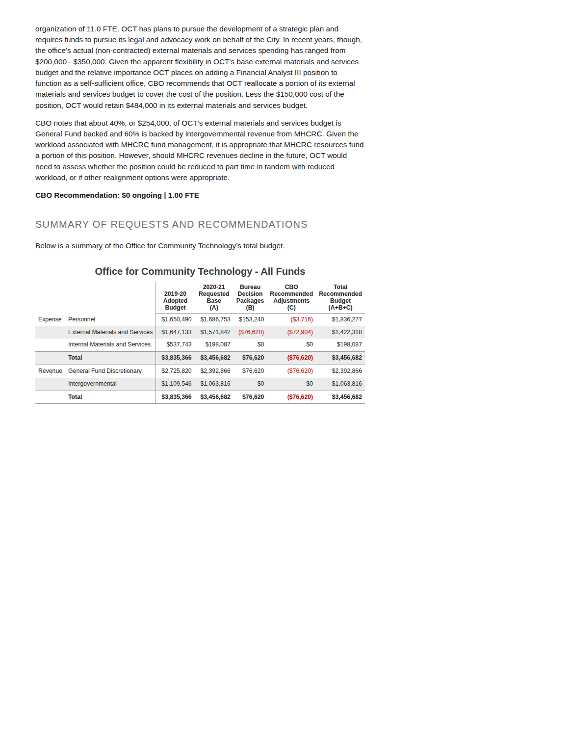organization of 11.0 FTE. OCT has plans to pursue the development of a strategic plan and requires funds to pursue its legal and advocacy work on behalf of the City. In recent years, though, the office’s actual (non-contracted) external materials and services spending has ranged from $200,000 - $350,000. Given the apparent flexibility in OCT’s base external materials and services budget and the relative importance OCT places on adding a Financial Analyst III position to function as a self-sufficient office, CBO recommends that OCT reallocate a portion of its external materials and services budget to cover the cost of the position. Less the $150,000 cost of the position, OCT would retain $484,000 in its external materials and services budget.
CBO notes that about 40%, or $254,000, of OCT’s external materials and services budget is General Fund backed and 60% is backed by intergovernmental revenue from MHCRC. Given the workload associated with MHCRC fund management, it is appropriate that MHCRC resources fund a portion of this position. However, should MHCRC revenues decline in the future, OCT would need to assess whether the position could be reduced to part time in tandem with reduced workload, or if other realignment options were appropriate.
CBO Recommendation: $0 ongoing | 1.00 FTE
SUMMARY OF REQUESTS AND RECOMMENDATIONS
Below is a summary of the Office for Community Technology’s total budget.
Office for Community Technology - All Funds
| | | 2019-20 Adopted Budget | 2020-21 Requested Base (A) | Bureau Decision Packages (B) | CBO Recommended Adjustments (C) | Total Recommended Budget (A+B+C) |
| --- | --- | --- | --- | --- | --- | --- |
| Expense | Personnel | $1,650,490 | $1,686,753 | $153,240 | ($3,716) | $1,836,277 |
| | External Materials and Services | $1,647,133 | $1,571,842 | ($76,620) | ($72,904) | $1,422,318 |
| | Internal Materials and Services | $537,743 | $198,087 | $0 | $0 | $198,087 |
| | Total | $3,835,366 | $3,456,682 | $76,620 | ($76,620) | $3,456,682 |
| Revenue | General Fund Discretionary | $2,725,820 | $2,392,866 | $76,620 | ($76,620) | $2,392,866 |
| | Intergovernmental | $1,109,546 | $1,063,816 | $0 | $0 | $1,063,816 |
| | Total | $3,835,366 | $3,456,682 | $76,620 | ($76,620) | $3,456,682 |